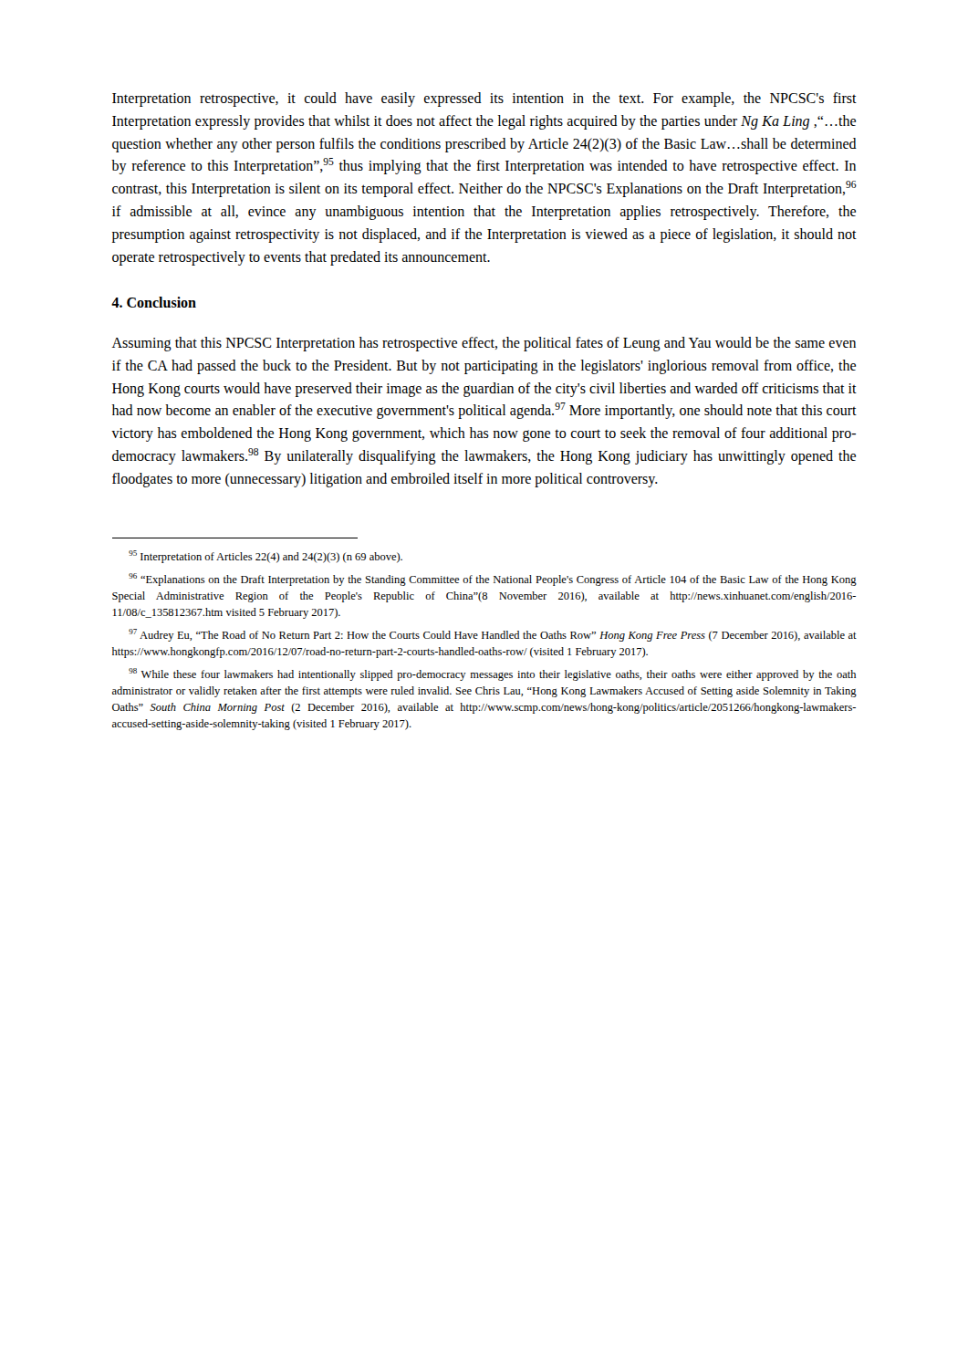Interpretation retrospective, it could have easily expressed its intention in the text. For example, the NPCSC's first Interpretation expressly provides that whilst it does not affect the legal rights acquired by the parties under Ng Ka Ling ,“…the question whether any other person fulfils the conditions prescribed by Article 24(2)(3) of the Basic Law…shall be determined by reference to this Interpretation”,95 thus implying that the first Interpretation was intended to have retrospective effect. In contrast, this Interpretation is silent on its temporal effect. Neither do the NPCSC's Explanations on the Draft Interpretation,96 if admissible at all, evince any unambiguous intention that the Interpretation applies retrospectively. Therefore, the presumption against retrospectivity is not displaced, and if the Interpretation is viewed as a piece of legislation, it should not operate retrospectively to events that predated its announcement.
4. Conclusion
Assuming that this NPCSC Interpretation has retrospective effect, the political fates of Leung and Yau would be the same even if the CA had passed the buck to the President. But by not participating in the legislators' inglorious removal from office, the Hong Kong courts would have preserved their image as the guardian of the city's civil liberties and warded off criticisms that it had now become an enabler of the executive government's political agenda.97 More importantly, one should note that this court victory has emboldened the Hong Kong government, which has now gone to court to seek the removal of four additional pro-democracy lawmakers.98 By unilaterally disqualifying the lawmakers, the Hong Kong judiciary has unwittingly opened the floodgates to more (unnecessary) litigation and embroiled itself in more political controversy.
95 Interpretation of Articles 22(4) and 24(2)(3) (n 69 above).
96 “Explanations on the Draft Interpretation by the Standing Committee of the National People's Congress of Article 104 of the Basic Law of the Hong Kong Special Administrative Region of the People's Republic of China”(8 November 2016), available at http://news.xinhuanet.com/english/2016-11/08/c_135812367.htm visited 5 February 2017).
97 Audrey Eu, “The Road of No Return Part 2: How the Courts Could Have Handled the Oaths Row” Hong Kong Free Press (7 December 2016), available at https://www.hongkongfp.com/2016/12/07/road-no-return-part-2-courts-handled-oaths-row/ (visited 1 February 2017).
98 While these four lawmakers had intentionally slipped pro-democracy messages into their legislative oaths, their oaths were either approved by the oath administrator or validly retaken after the first attempts were ruled invalid. See Chris Lau, “Hong Kong Lawmakers Accused of Setting aside Solemnity in Taking Oaths” South China Morning Post (2 December 2016), available at http://www.scmp.com/news/hong-kong/politics/article/2051266/hongkong-lawmakers-accused-setting-aside-solemnity-taking (visited 1 February 2017).